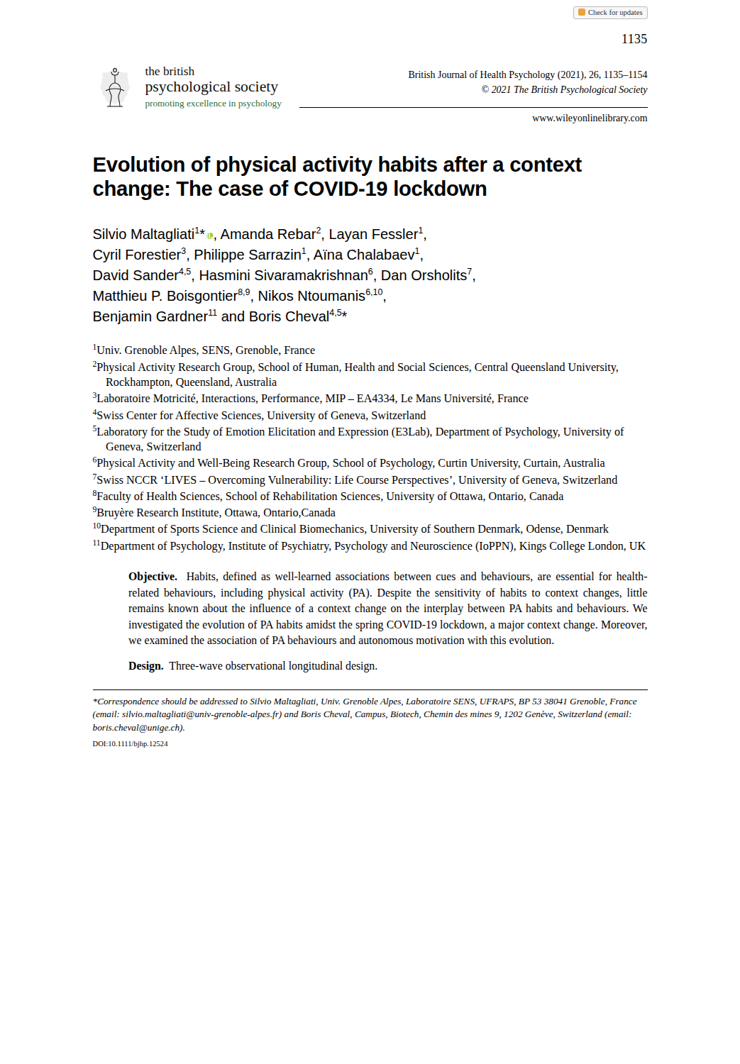Check for updates
1135
the british
psychological society
promoting excellence in psychology
British Journal of Health Psychology (2021), 26, 1135–1154
© 2021 The British Psychological Society
www.wileyonlinelibrary.com
Evolution of physical activity habits after a context change: The case of COVID-19 lockdown
Silvio Maltagliati1*iD, Amanda Rebar2, Layan Fessler1,
Cyril Forestier3, Philippe Sarrazin1, Aïna Chalabaev1,
David Sander4,5, Hasmini Sivaramakrishnan6, Dan Orsholits7,
Matthieu P. Boisgontier8,9, Nikos Ntoumanis6,10,
Benjamin Gardner11 and Boris Cheval4,5*
1Univ. Grenoble Alpes, SENS, Grenoble, France
2Physical Activity Research Group, School of Human, Health and Social Sciences, Central Queensland University, Rockhampton, Queensland, Australia
3Laboratoire Motricité, Interactions, Performance, MIP – EA4334, Le Mans Université, France
4Swiss Center for Affective Sciences, University of Geneva, Switzerland
5Laboratory for the Study of Emotion Elicitation and Expression (E3Lab), Department of Psychology, University of Geneva, Switzerland
6Physical Activity and Well-Being Research Group, School of Psychology, Curtin University, Curtain, Australia
7Swiss NCCR ‘LIVES – Overcoming Vulnerability: Life Course Perspectives’, University of Geneva, Switzerland
8Faculty of Health Sciences, School of Rehabilitation Sciences, University of Ottawa, Ontario, Canada
9Bruyère Research Institute, Ottawa, Ontario,Canada
10Department of Sports Science and Clinical Biomechanics, University of Southern Denmark, Odense, Denmark
11Department of Psychology, Institute of Psychiatry, Psychology and Neuroscience (IoPPN), Kings College London, UK
Objective. Habits, defined as well-learned associations between cues and behaviours, are essential for health-related behaviours, including physical activity (PA). Despite the sensitivity of habits to context changes, little remains known about the influence of a context change on the interplay between PA habits and behaviours. We investigated the evolution of PA habits amidst the spring COVID-19 lockdown, a major context change. Moreover, we examined the association of PA behaviours and autonomous motivation with this evolution.
Design. Three-wave observational longitudinal design.
*Correspondence should be addressed to Silvio Maltagliati, Univ. Grenoble Alpes, Laboratoire SENS, UFRAPS, BP 53 38041 Grenoble, France (email: silvio.maltagliati@univ-grenoble-alpes.fr) and Boris Cheval, Campus, Biotech, Chemin des mines 9, 1202 Genève, Switzerland (email: boris.cheval@unige.ch).
DOI:10.1111/bjhp.12524